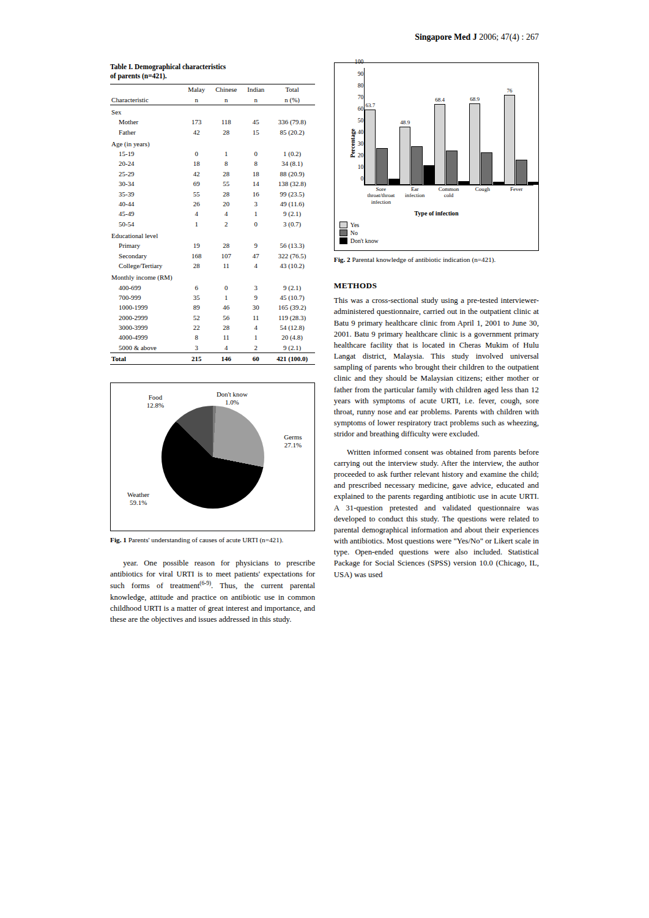Singapore Med J 2006; 47(4) : 267
Table I. Demographical characteristics
of parents (n=421).
| | Malay | Chinese | Indian | Total |
| --- | --- | --- | --- | --- |
| Characteristic | n | n | n | n (%) |
| Sex |
| Mother | 173 | 118 | 45 | 336 (79.8) |
| Father | 42 | 28 | 15 | 85 (20.2) |
| Age (in years) |
| 15-19 | 0 | 1 | 0 | 1 (0.2) |
| 20-24 | 18 | 8 | 8 | 34 (8.1) |
| 25-29 | 42 | 28 | 18 | 88 (20.9) |
| 30-34 | 69 | 55 | 14 | 138 (32.8) |
| 35-39 | 55 | 28 | 16 | 99 (23.5) |
| 40-44 | 26 | 20 | 3 | 49 (11.6) |
| 45-49 | 4 | 4 | 1 | 9 (2.1) |
| 50-54 | 1 | 2 | 0 | 3 (0.7) |
| Educational level |
| Primary | 19 | 28 | 9 | 56 (13.3) |
| Secondary | 168 | 107 | 47 | 322 (76.5) |
| College/Tertiary | 28 | 11 | 4 | 43 (10.2) |
| Monthly income (RM) |
| 400-699 | 6 | 0 | 3 | 9 (2.1) |
| 700-999 | 35 | 1 | 9 | 45 (10.7) |
| 1000-1999 | 89 | 46 | 30 | 165 (39.2) |
| 2000-2999 | 52 | 56 | 11 | 119 (28.3) |
| 3000-3999 | 22 | 28 | 4 | 54 (12.8) |
| 4000-4999 | 8 | 11 | 1 | 20 (4.8) |
| 5000 & above | 3 | 4 | 2 | 9 (2.1) |
| Total | 215 | 146 | 60 | 421 (100.0) |
Food
12.8%
Don't know
1.0%
Germs
27.1%
Weather
59.1%
Fig. 1 Parents' understanding of causes of acute URTI (n=421).
year. One possible reason for physicians to prescribe antibiotics for viral URTI is to meet patients' expectations for such forms of treatment(6-9). Thus, the current parental knowledge, attitude and practice on antibiotic use in common childhood URTI is a matter of great interest and importance, and these are the objectives and issues addressed in this study.
Percentage
100
90
80
70
60
50
40
30
20
10
0
63.7
48.9
68.4
68.9
76
Sore
throat/throat
infection Ear
infection Common
cold Cough Fever
Type of infection
Yes
No
Don't know
Fig. 2 Parental knowledge of antibiotic indication (n=421).
METHODS
This was a cross-sectional study using a pre-tested interviewer-administered questionnaire, carried out in the outpatient clinic at Batu 9 primary healthcare clinic from April 1, 2001 to June 30, 2001. Batu 9 primary healthcare clinic is a government primary healthcare facility that is located in Cheras Mukim of Hulu Langat district, Malaysia. This study involved universal sampling of parents who brought their children to the outpatient clinic and they should be Malaysian citizens; either mother or father from the particular family with children aged less than 12 years with symptoms of acute URTI, i.e. fever, cough, sore throat, runny nose and ear problems. Parents with children with symptoms of lower respiratory tract problems such as wheezing, stridor and breathing difficulty were excluded.
Written informed consent was obtained from parents before carrying out the interview study. After the interview, the author proceeded to ask further relevant history and examine the child; and prescribed necessary medicine, gave advice, educated and explained to the parents regarding antibiotic use in acute URTI. A 31-question pretested and validated questionnaire was developed to conduct this study. The questions were related to parental demographical information and about their experiences with antibiotics. Most questions were "Yes/No" or Likert scale in type. Open-ended questions were also included. Statistical Package for Social Sciences (SPSS) version 10.0 (Chicago, IL, USA) was used